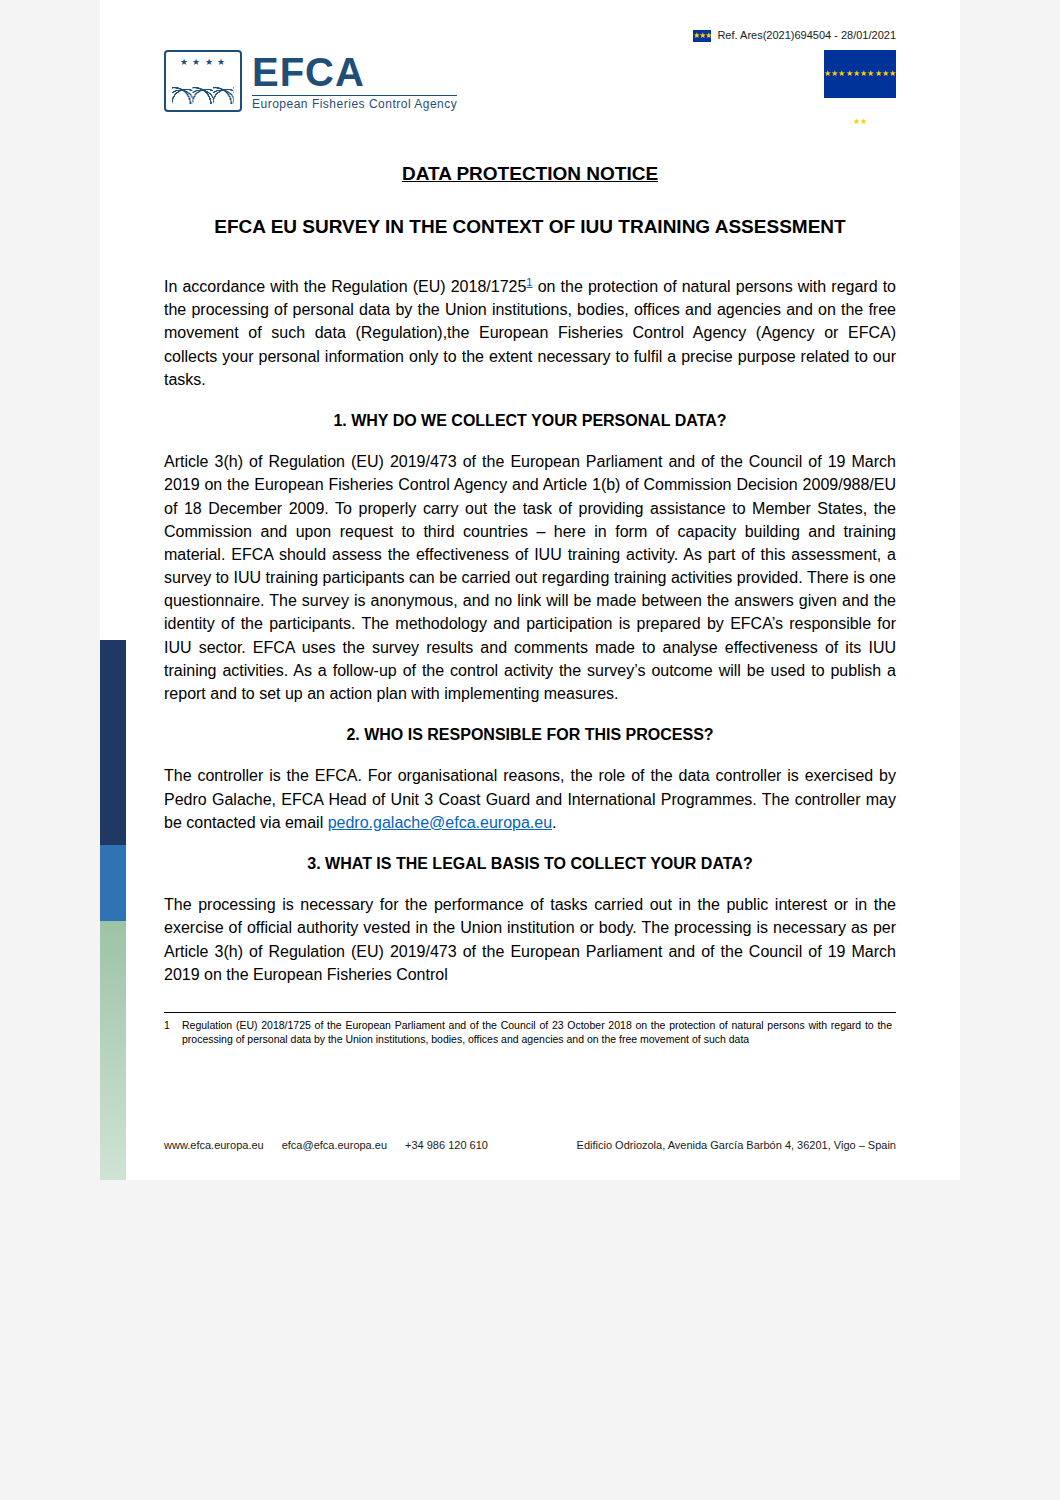★★★Ref. Ares(2021)694504 - 28/01/2021
★ ★ ★ ★
EFCA
European Fisheries Control Agency
DATA PROTECTION NOTICE
EFCA EU SURVEY IN THE CONTEXT OF IUU TRAINING ASSESSMENT
In accordance with the Regulation (EU) 2018/17251 on the protection of natural persons with regard to the processing of personal data by the Union institutions, bodies, offices and agencies and on the free movement of such data (Regulation),the European Fisheries Control Agency (Agency or EFCA) collects your personal information only to the extent necessary to fulfil a precise purpose related to our tasks.
WHY DO WE COLLECT YOUR PERSONAL DATA?
Article 3(h) of Regulation (EU) 2019/473 of the European Parliament and of the Council of 19 March 2019 on the European Fisheries Control Agency and Article 1(b) of Commission Decision 2009/988/EU of 18 December 2009. To properly carry out the task of providing assistance to Member States, the Commission and upon request to third countries – here in form of capacity building and training material. EFCA should assess the effectiveness of IUU training activity. As part of this assessment, a survey to IUU training participants can be carried out regarding training activities provided. There is one questionnaire. The survey is anonymous, and no link will be made between the answers given and the identity of the participants. The methodology and participation is prepared by EFCA’s responsible for IUU sector. EFCA uses the survey results and comments made to analyse effectiveness of its IUU training activities. As a follow-up of the control activity the survey’s outcome will be used to publish a report and to set up an action plan with implementing measures.
WHO IS RESPONSIBLE FOR THIS PROCESS?
The controller is the EFCA. For organisational reasons, the role of the data controller is exercised by Pedro Galache, EFCA Head of Unit 3 Coast Guard and International Programmes. The controller may be contacted via email pedro.galache@efca.europa.eu.
WHAT IS THE LEGAL BASIS TO COLLECT YOUR DATA?
The processing is necessary for the performance of tasks carried out in the public interest or in the exercise of official authority vested in the Union institution or body. The processing is necessary as per Article 3(h) of Regulation (EU) 2019/473 of the European Parliament and of the Council of 19 March 2019 on the European Fisheries Control
1 Regulation (EU) 2018/1725 of the European Parliament and of the Council of 23 October 2018 on the protection of natural persons with regard to the processing of personal data by the Union institutions, bodies, offices and agencies and on the free movement of such data
www.efca.europa.eu efca@efca.europa.eu +34 986 120 610 Edificio Odriozola, Avenida García Barbón 4, 36201, Vigo – Spain